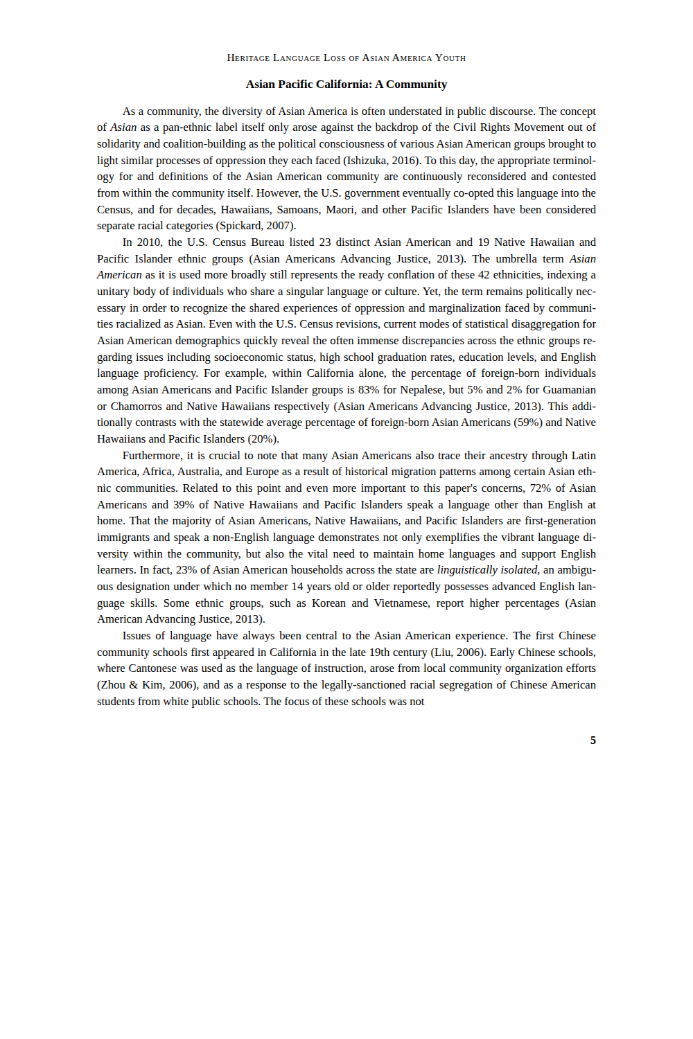Heritage Language Loss of Asian America Youth
Asian Pacific California: A Community
As a community, the diversity of Asian America is often understated in public discourse. The concept of Asian as a pan-ethnic label itself only arose against the backdrop of the Civil Rights Movement out of solidarity and coalition-building as the political consciousness of various Asian American groups brought to light similar processes of oppression they each faced (Ishizuka, 2016). To this day, the appropriate terminology for and definitions of the Asian American community are continuously reconsidered and contested from within the community itself. However, the U.S. government eventually co-opted this language into the Census, and for decades, Hawaiians, Samoans, Maori, and other Pacific Islanders have been considered separate racial categories (Spickard, 2007).
In 2010, the U.S. Census Bureau listed 23 distinct Asian American and 19 Native Hawaiian and Pacific Islander ethnic groups (Asian Americans Advancing Justice, 2013). The umbrella term Asian American as it is used more broadly still represents the ready conflation of these 42 ethnicities, indexing a unitary body of individuals who share a singular language or culture. Yet, the term remains politically necessary in order to recognize the shared experiences of oppression and marginalization faced by communities racialized as Asian. Even with the U.S. Census revisions, current modes of statistical disaggregation for Asian American demographics quickly reveal the often immense discrepancies across the ethnic groups regarding issues including socioeconomic status, high school graduation rates, education levels, and English language proficiency. For example, within California alone, the percentage of foreign-born individuals among Asian Americans and Pacific Islander groups is 83% for Nepalese, but 5% and 2% for Guamanian or Chamorros and Native Hawaiians respectively (Asian Americans Advancing Justice, 2013). This additionally contrasts with the statewide average percentage of foreign-born Asian Americans (59%) and Native Hawaiians and Pacific Islanders (20%).
Furthermore, it is crucial to note that many Asian Americans also trace their ancestry through Latin America, Africa, Australia, and Europe as a result of historical migration patterns among certain Asian ethnic communities. Related to this point and even more important to this paper's concerns, 72% of Asian Americans and 39% of Native Hawaiians and Pacific Islanders speak a language other than English at home. That the majority of Asian Americans, Native Hawaiians, and Pacific Islanders are first-generation immigrants and speak a non-English language demonstrates not only exemplifies the vibrant language diversity within the community, but also the vital need to maintain home languages and support English learners. In fact, 23% of Asian American households across the state are linguistically isolated, an ambiguous designation under which no member 14 years old or older reportedly possesses advanced English language skills. Some ethnic groups, such as Korean and Vietnamese, report higher percentages (Asian American Advancing Justice, 2013).
Issues of language have always been central to the Asian American experience. The first Chinese community schools first appeared in California in the late 19th century (Liu, 2006). Early Chinese schools, where Cantonese was used as the language of instruction, arose from local community organization efforts (Zhou & Kim, 2006), and as a response to the legally-sanctioned racial segregation of Chinese American students from white public schools. The focus of these schools was not
5